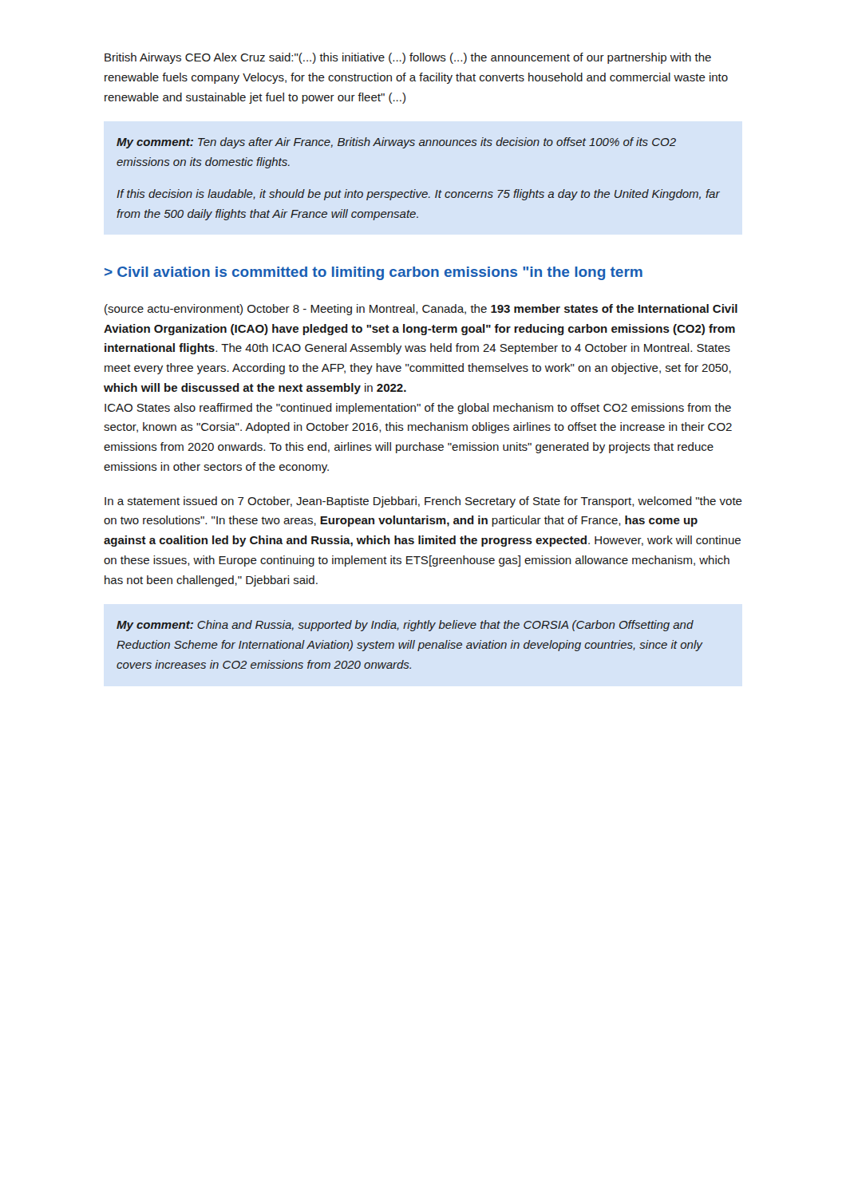British Airways CEO Alex Cruz said:"(...) this initiative (...) follows (...) the announcement of our partnership with the renewable fuels company Velocys, for the construction of a facility that converts household and commercial waste into renewable and sustainable jet fuel to power our fleet" (...)
My comment: Ten days after Air France, British Airways announces its decision to offset 100% of its CO2 emissions on its domestic flights.
If this decision is laudable, it should be put into perspective. It concerns 75 flights a day to the United Kingdom, far from the 500 daily flights that Air France will compensate.
> Civil aviation is committed to limiting carbon emissions "in the long term
(source actu-environment) October 8 - Meeting in Montreal, Canada, the 193 member states of the International Civil Aviation Organization (ICAO) have pledged to "set a long-term goal" for reducing carbon emissions (CO2) from international flights. The 40th ICAO General Assembly was held from 24 September to 4 October in Montreal. States meet every three years. According to the AFP, they have "committed themselves to work" on an objective, set for 2050, which will be discussed at the next assembly in 2022.
ICAO States also reaffirmed the "continued implementation" of the global mechanism to offset CO2 emissions from the sector, known as "Corsia". Adopted in October 2016, this mechanism obliges airlines to offset the increase in their CO2 emissions from 2020 onwards. To this end, airlines will purchase "emission units" generated by projects that reduce emissions in other sectors of the economy.
In a statement issued on 7 October, Jean-Baptiste Djebbari, French Secretary of State for Transport, welcomed "the vote on two resolutions". "In these two areas, European voluntarism, and in particular that of France, has come up against a coalition led by China and Russia, which has limited the progress expected. However, work will continue on these issues, with Europe continuing to implement its ETS[greenhouse gas] emission allowance mechanism, which has not been challenged," Djebbari said.
My comment: China and Russia, supported by India, rightly believe that the CORSIA (Carbon Offsetting and Reduction Scheme for International Aviation) system will penalise aviation in developing countries, since it only covers increases in CO2 emissions from 2020 onwards.